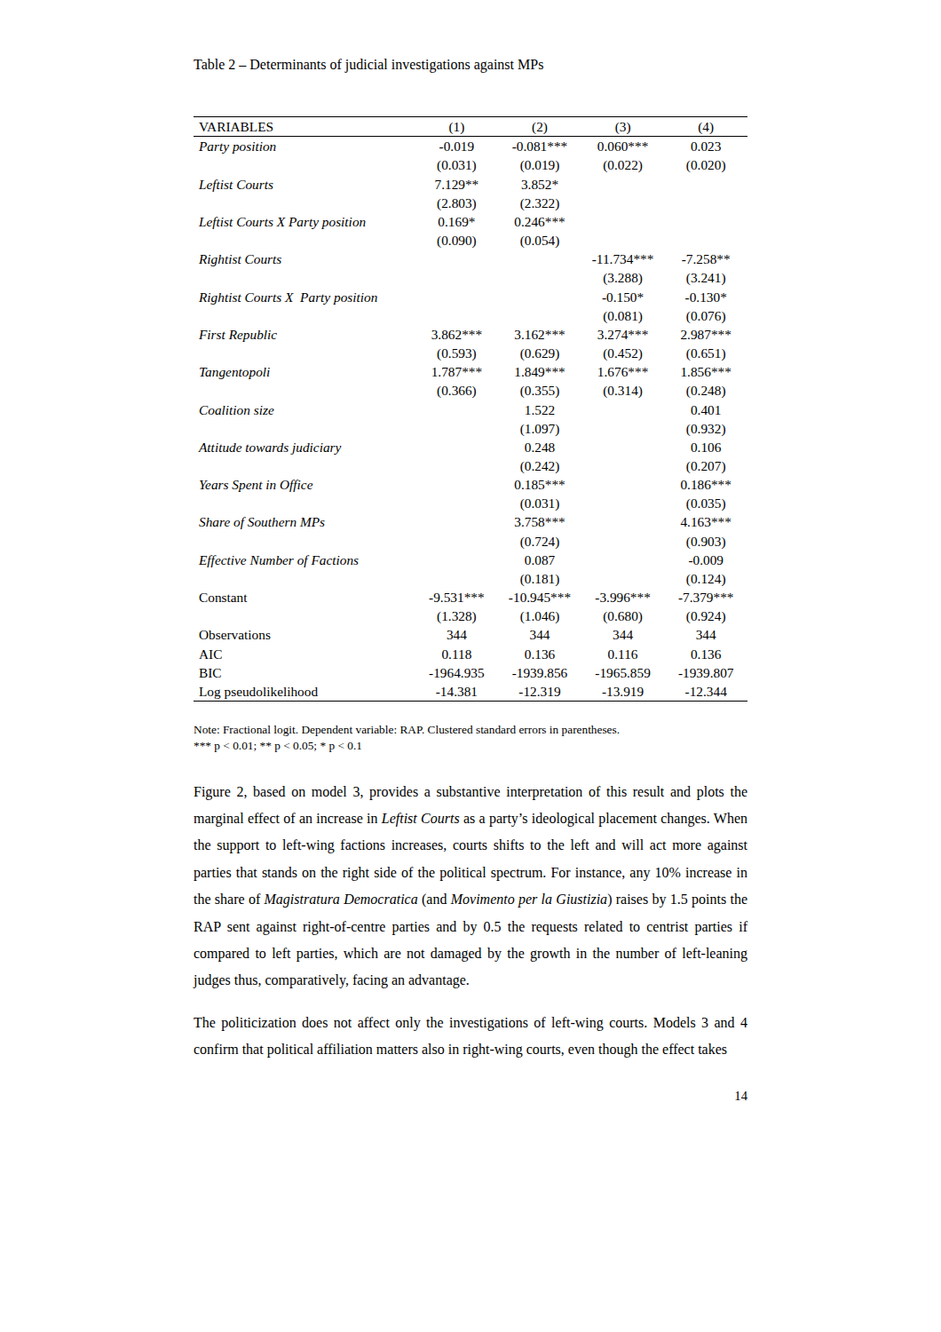Table 2 – Determinants of judicial investigations against MPs
| VARIABLES | (1) | (2) | (3) | (4) |
| --- | --- | --- | --- | --- |
| Party position | -0.019 | -0.081*** | 0.060*** | 0.023 |
| | (0.031) | (0.019) | (0.022) | (0.020) |
| Leftist Courts | 7.129** | 3.852* | | |
| | (2.803) | (2.322) | | |
| Leftist Courts X Party position | 0.169* | 0.246*** | | |
| | (0.090) | (0.054) | | |
| Rightist Courts | | | -11.734*** | -7.258** |
| | | | (3.288) | (3.241) |
| Rightist Courts X Party position | | | -0.150* | -0.130* |
| | | | (0.081) | (0.076) |
| First Republic | 3.862*** | 3.162*** | 3.274*** | 2.987*** |
| | (0.593) | (0.629) | (0.452) | (0.651) |
| Tangentopoli | 1.787*** | 1.849*** | 1.676*** | 1.856*** |
| | (0.366) | (0.355) | (0.314) | (0.248) |
| Coalition size | | 1.522 | | 0.401 |
| | | (1.097) | | (0.932) |
| Attitude towards judiciary | | 0.248 | | 0.106 |
| | | (0.242) | | (0.207) |
| Years Spent in Office | | 0.185*** | | 0.186*** |
| | | (0.031) | | (0.035) |
| Share of Southern MPs | | 3.758*** | | 4.163*** |
| | | (0.724) | | (0.903) |
| Effective Number of Factions | | 0.087 | | -0.009 |
| | | (0.181) | | (0.124) |
| Constant | -9.531*** | -10.945*** | -3.996*** | -7.379*** |
| | (1.328) | (1.046) | (0.680) | (0.924) |
| Observations | 344 | 344 | 344 | 344 |
| AIC | 0.118 | 0.136 | 0.116 | 0.136 |
| BIC | -1964.935 | -1939.856 | -1965.859 | -1939.807 |
| Log pseudolikelihood | -14.381 | -12.319 | -13.919 | -12.344 |
Note: Fractional logit. Dependent variable: RAP. Clustered standard errors in parentheses.
*** p < 0.01; ** p < 0.05; * p < 0.1
Figure 2, based on model 3, provides a substantive interpretation of this result and plots the marginal effect of an increase in Leftist Courts as a party’s ideological placement changes. When the support to left-wing factions increases, courts shifts to the left and will act more against parties that stands on the right side of the political spectrum. For instance, any 10% increase in the share of Magistratura Democratica (and Movimento per la Giustizia) raises by 1.5 points the RAP sent against right-of-centre parties and by 0.5 the requests related to centrist parties if compared to left parties, which are not damaged by the growth in the number of left-leaning judges thus, comparatively, facing an advantage.
The politicization does not affect only the investigations of left-wing courts. Models 3 and 4 confirm that political affiliation matters also in right-wing courts, even though the effect takes
14